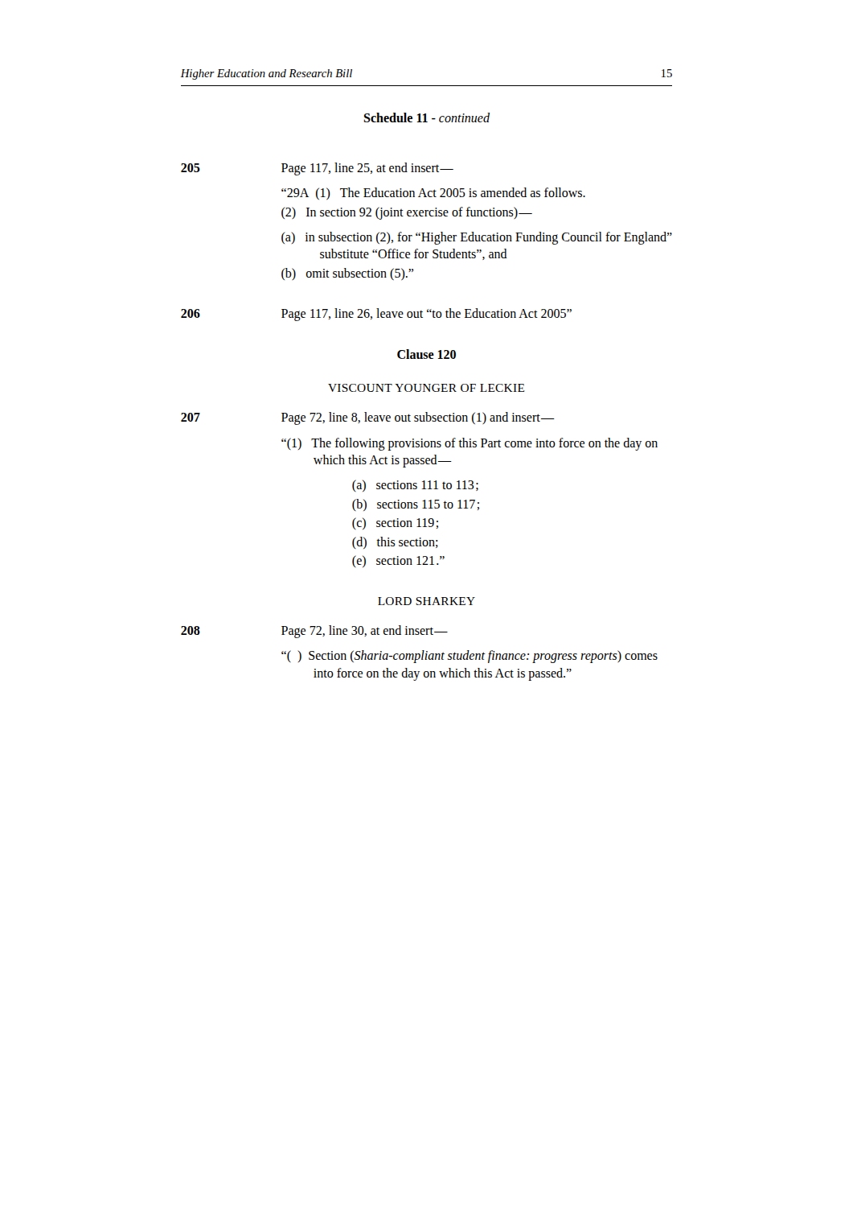Higher Education and Research Bill 15
Schedule 11 - continued
205
Page 117, line 25, at end insert —
“29A (1) The Education Act 2005 is amended as follows.
(2) In section 92 (joint exercise of functions) —
(a) in subsection (2), for “Higher Education Funding Council for England” substitute “Office for Students”, and
(b) omit subsection (5).”
206
Page 117, line 26, leave out “to the Education Act 2005”
Clause 120
VISCOUNT YOUNGER OF LECKIE
207
Page 72, line 8, leave out subsection (1) and insert —
“(1) The following provisions of this Part come into force on the day on which this Act is passed —
(a) sections 111 to 113 ;
(b) sections 115 to 117 ;
(c) section 119 ;
(d) this section;
(e) section 121 .”
LORD SHARKEY
208
Page 72, line 30, at end insert —
“( ) Section (Sharia-compliant student finance: progress reports) comes into force on the day on which this Act is passed.”